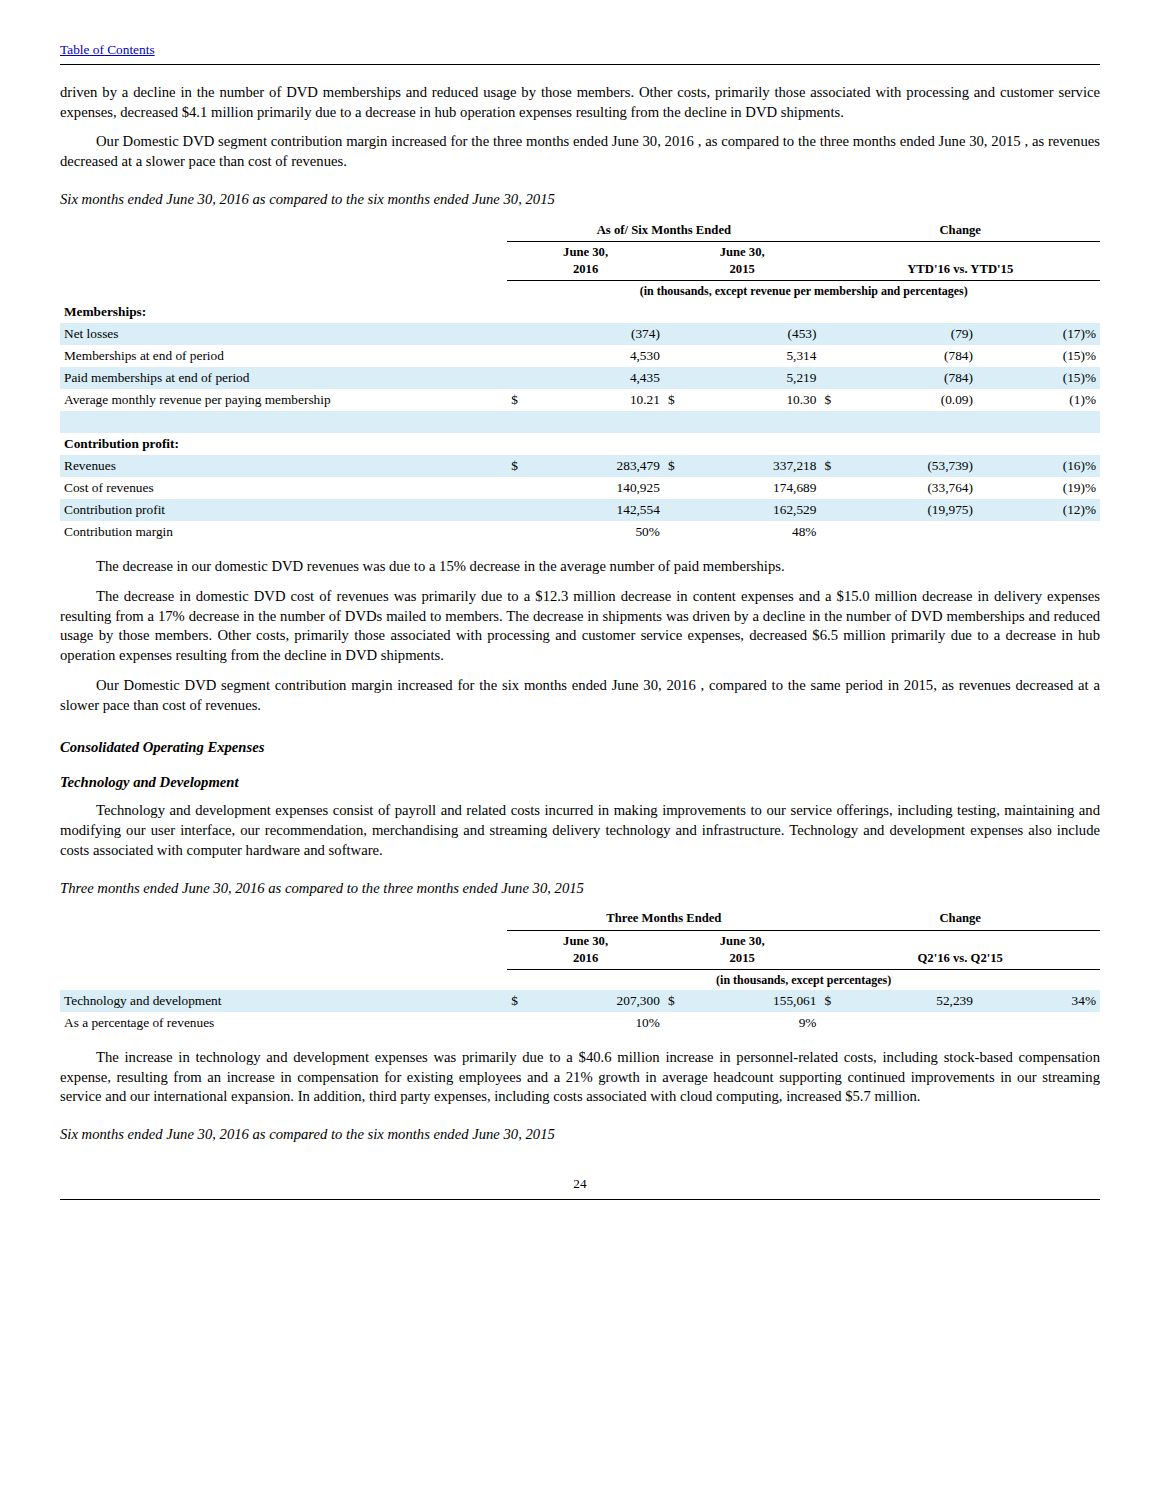Table of Contents
driven by a decline in the number of DVD memberships and reduced usage by those members. Other costs, primarily those associated with processing and customer service expenses, decreased $4.1 million primarily due to a decrease in hub operation expenses resulting from the decline in DVD shipments.
Our Domestic DVD segment contribution margin increased for the three months ended June 30, 2016 , as compared to the three months ended June 30, 2015 , as revenues decreased at a slower pace than cost of revenues.
Six months ended June 30, 2016 as compared to the six months ended June 30, 2015
| | As of/ Six Months Ended | Change |
| | June 30, 2016 | June 30, 2015 | YTD'16 vs. YTD'15 |
| | (in thousands, except revenue per membership and percentages) |
| Memberships: | |
| Net losses | | (374) | | (453) | | (79) | (17)% |
| Memberships at end of period | | 4,530 | | 5,314 | | (784) | (15)% |
| Paid memberships at end of period | | 4,435 | | 5,219 | | (784) | (15)% |
| Average monthly revenue per paying membership | $ | 10.21 | $ | 10.30 | $ | (0.09) | (1)% |
| Contribution profit: | |
| Revenues | $ | 283,479 | $ | 337,218 | $ | (53,739) | (16)% |
| Cost of revenues | | 140,925 | | 174,689 | | (33,764) | (19)% |
| Contribution profit | | 142,554 | | 162,529 | | (19,975) | (12)% |
| Contribution margin | | 50% | | 48% | | | |
The decrease in our domestic DVD revenues was due to a 15% decrease in the average number of paid memberships.
The decrease in domestic DVD cost of revenues was primarily due to a $12.3 million decrease in content expenses and a $15.0 million decrease in delivery expenses resulting from a 17% decrease in the number of DVDs mailed to members. The decrease in shipments was driven by a decline in the number of DVD memberships and reduced usage by those members. Other costs, primarily those associated with processing and customer service expenses, decreased $6.5 million primarily due to a decrease in hub operation expenses resulting from the decline in DVD shipments.
Our Domestic DVD segment contribution margin increased for the six months ended June 30, 2016 , compared to the same period in 2015, as revenues decreased at a slower pace than cost of revenues.
Consolidated Operating Expenses
Technology and Development
Technology and development expenses consist of payroll and related costs incurred in making improvements to our service offerings, including testing, maintaining and modifying our user interface, our recommendation, merchandising and streaming delivery technology and infrastructure. Technology and development expenses also include costs associated with computer hardware and software.
Three months ended June 30, 2016 as compared to the three months ended June 30, 2015
| | Three Months Ended | Change |
| | June 30, 2016 | June 30, 2015 | Q2'16 vs. Q2'15 |
| | (in thousands, except percentages) |
| Technology and development | $ | 207,300 | $ | 155,061 | $ | 52,239 | 34% |
| As a percentage of revenues | | 10% | | 9% | | | |
The increase in technology and development expenses was primarily due to a $40.6 million increase in personnel-related costs, including stock-based compensation expense, resulting from an increase in compensation for existing employees and a 21% growth in average headcount supporting continued improvements in our streaming service and our international expansion. In addition, third party expenses, including costs associated with cloud computing, increased $5.7 million.
Six months ended June 30, 2016 as compared to the six months ended June 30, 2015
24